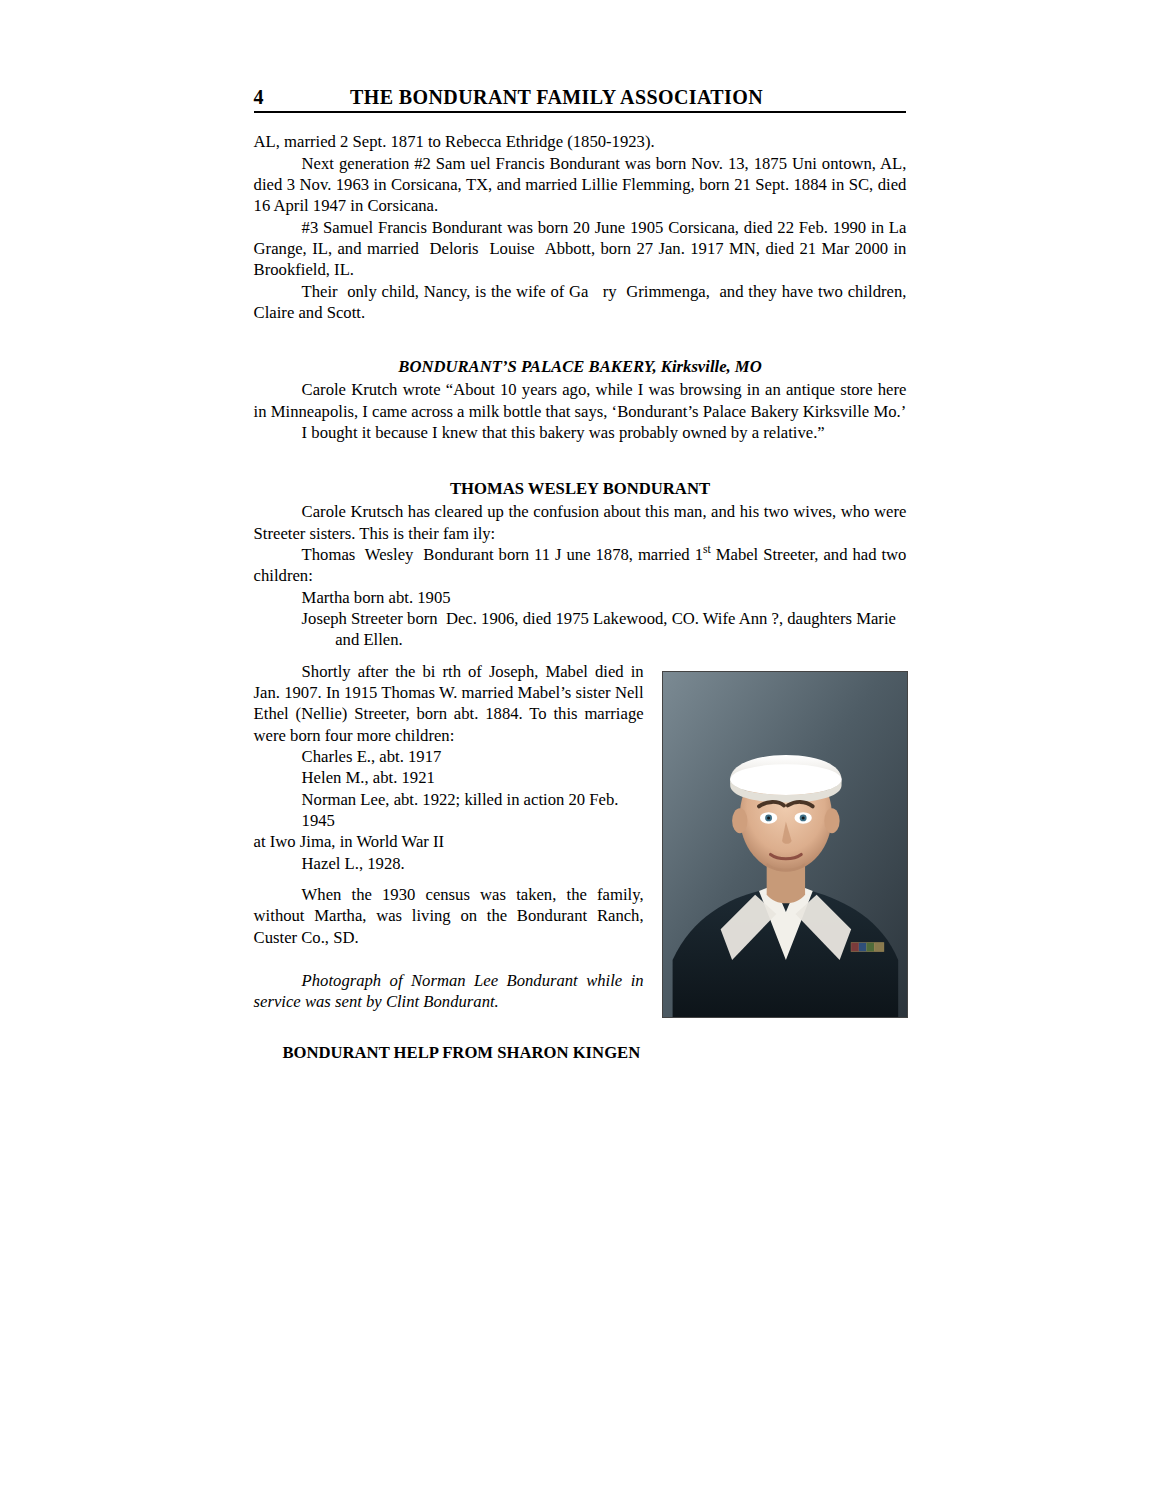4
THE BONDURANT FAMILY ASSOCIATION
AL, married 2 Sept. 1871 to Rebecca Ethridge (1850-1923).
Next generation #2 Sam uel Francis Bondurant was born Nov. 13, 1875 Uni ontown, AL, died 3 Nov. 1963 in Corsicana, TX, and married Lillie Flemming, born 21 Sept. 1884 in SC, died 16 April 1947 in Corsicana.
#3 Samuel Francis Bondurant was born 20 June 1905 Corsicana, died 22 Feb. 1990 in La Grange, IL, and married Deloris Louise Abbott, born 27 Jan. 1917 MN, died 21 Mar 2000 in Brookfield, IL.
Their only child, Nancy, is the wife of Ga ry Grimmenga, and they have two children, Claire and Scott.
BONDURANT’S PALACE BAKERY, Kirksville, MO
Carole Krutch wrote “About 10 years ago, while I was browsing in an antique store here in Minneapolis, I came across a milk bottle that says, ‘Bondurant’s Palace Bakery Kirksville Mo.’
I bought it because I knew that this bakery was probably owned by a relative.”
THOMAS WESLEY BONDURANT
Carole Krutsch has cleared up the confusion about this man, and his two wives, who were Streeter sisters. This is their fam ily:
Thomas Wesley Bondurant born 11 J une 1878, married 1st Mabel Streeter, and had two children:
Martha born abt. 1905
Joseph Streeter born Dec. 1906, died 1975 Lakewood, CO. Wife Ann ?, daughters Marie and Ellen.
Shortly after the bi rth of Joseph, Mabel died in Jan. 1907. In 1915 Thomas W. married Mabel’s sister Nell Ethel (Nellie) Streeter, born abt. 1884. To this marriage were born four more children:
Charles E., abt. 1917
Helen M., abt. 1921
Norman Lee, abt. 1922; killed in action 20 Feb. 1945
at Iwo Jima, in World War II
Hazel L., 1928.
When the 1930 census was taken, the family, without Martha, was living on the Bondurant Ranch, Custer Co., SD.
Photograph of Norman Lee Bondurant while in service was sent by Clint Bondurant.
BONDURANT HELP FROM SHARON KINGEN